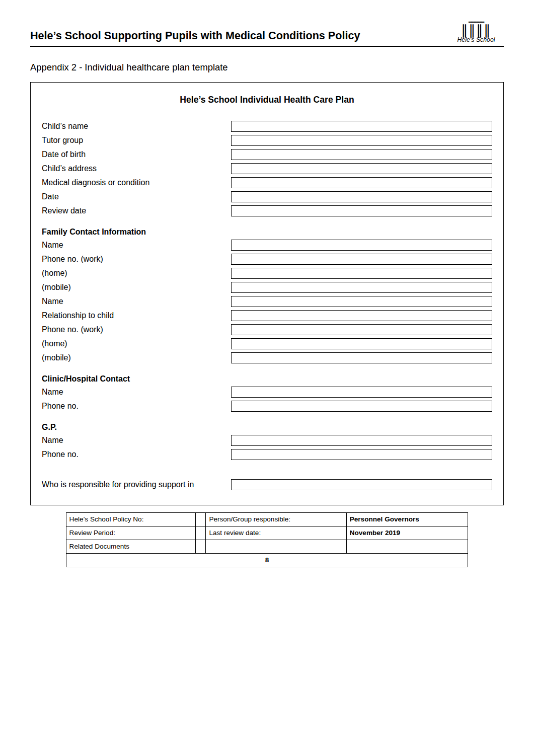Hele’s School Supporting Pupils with Medical Conditions Policy
━━━━━∥∥∥∥
Hele’s School
Appendix 2 - Individual healthcare plan template
Hele’s School Individual Health Care Plan
| Child’s name | |
| Tutor group | |
| Date of birth | |
| Child’s address | |
| Medical diagnosis or condition | |
| Date | |
| Review date | |
| Family Contact Information |
| Name | |
| Phone no. (work) | |
| (home) | |
| (mobile) | |
| Name | |
| Relationship to child | |
| Phone no. (work) | |
| (home) | |
| (mobile) | |
| Clinic/Hospital Contact |
| Name | |
| Phone no. | |
| G.P. |
| Name | |
| Phone no. | |
| Who is responsible for providing support in | |
| Hele’s School Policy No: | | Person/Group responsible: | Personnel Governors |
| Review Period: | | Last review date: | November 2019 |
| Related Documents | | | |
| 8 |